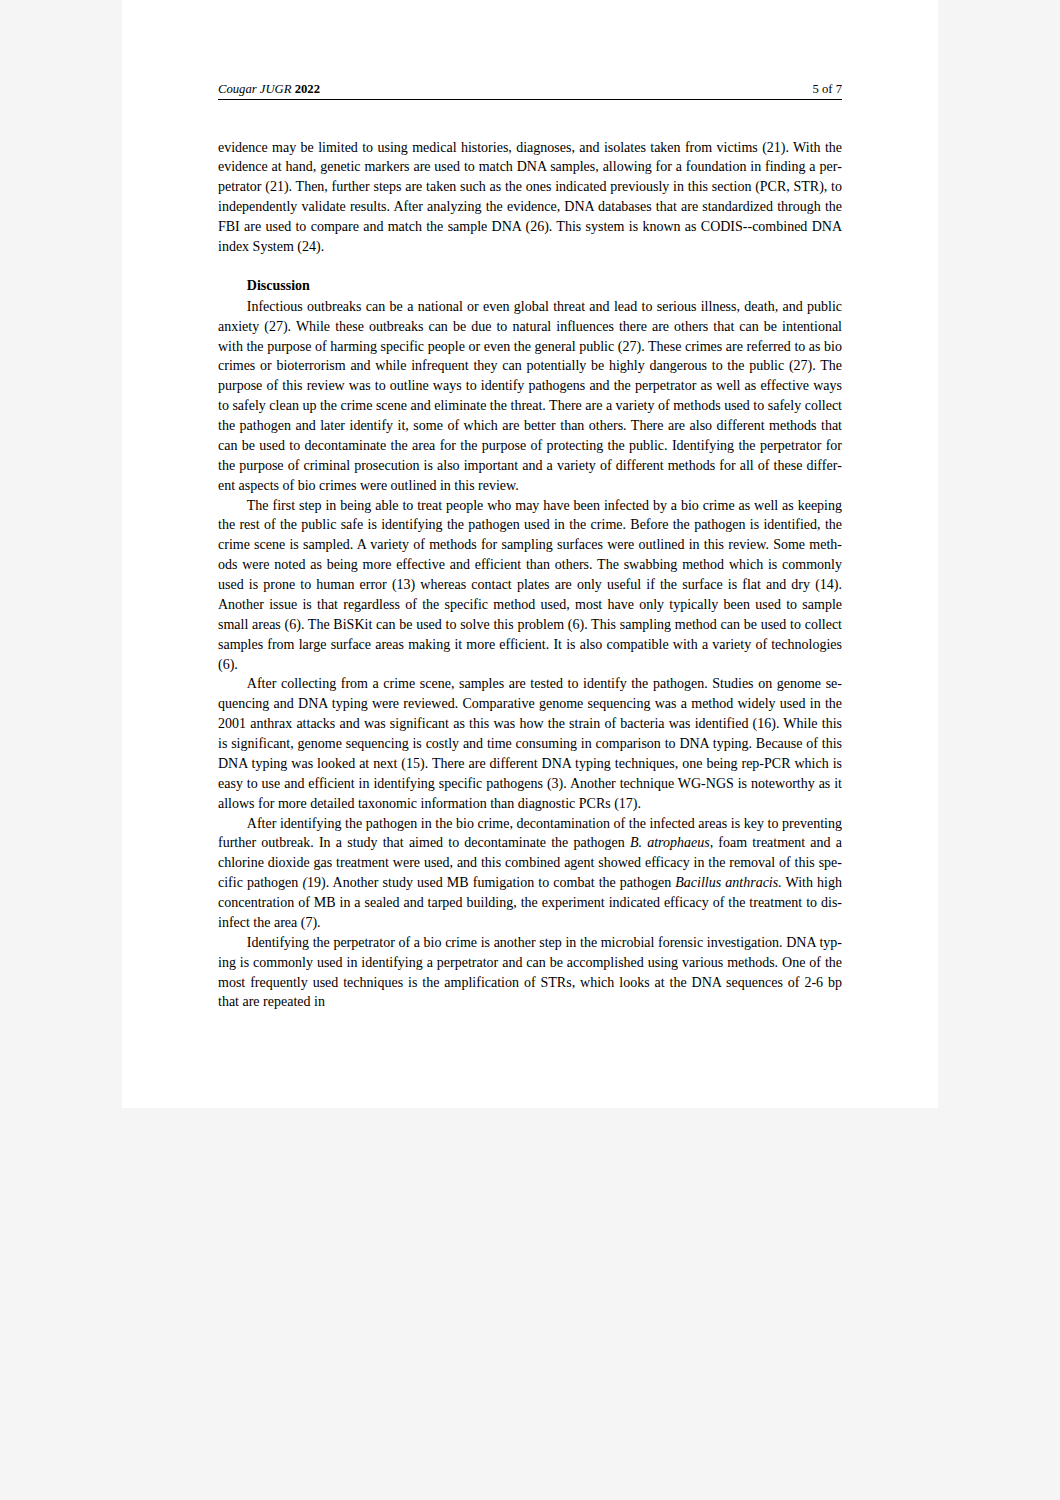Cougar JUGR 2022 5 of 7
evidence may be limited to using medical histories, diagnoses, and isolates taken from victims (21). With the evidence at hand, genetic markers are used to match DNA samples, allowing for a foundation in finding a perpetrator (21). Then, further steps are taken such as the ones indicated previously in this section (PCR, STR), to independently validate results. After analyzing the evidence, DNA databases that are standardized through the FBI are used to compare and match the sample DNA (26). This system is known as CODIS--combined DNA index System (24).
Discussion
Infectious outbreaks can be a national or even global threat and lead to serious illness, death, and public anxiety (27). While these outbreaks can be due to natural influences there are others that can be intentional with the purpose of harming specific people or even the general public (27). These crimes are referred to as bio crimes or bioterrorism and while infrequent they can potentially be highly dangerous to the public (27). The purpose of this review was to outline ways to identify pathogens and the perpetrator as well as effective ways to safely clean up the crime scene and eliminate the threat. There are a variety of methods used to safely collect the pathogen and later identify it, some of which are better than others. There are also different methods that can be used to decontaminate the area for the purpose of protecting the public. Identifying the perpetrator for the purpose of criminal prosecution is also important and a variety of different methods for all of these different aspects of bio crimes were outlined in this review.
The first step in being able to treat people who may have been infected by a bio crime as well as keeping the rest of the public safe is identifying the pathogen used in the crime. Before the pathogen is identified, the crime scene is sampled. A variety of methods for sampling surfaces were outlined in this review. Some methods were noted as being more effective and efficient than others. The swabbing method which is commonly used is prone to human error (13) whereas contact plates are only useful if the surface is flat and dry (14). Another issue is that regardless of the specific method used, most have only typically been used to sample small areas (6). The BiSKit can be used to solve this problem (6). This sampling method can be used to collect samples from large surface areas making it more efficient. It is also compatible with a variety of technologies (6).
After collecting from a crime scene, samples are tested to identify the pathogen. Studies on genome sequencing and DNA typing were reviewed. Comparative genome sequencing was a method widely used in the 2001 anthrax attacks and was significant as this was how the strain of bacteria was identified (16). While this is significant, genome sequencing is costly and time consuming in comparison to DNA typing. Because of this DNA typing was looked at next (15). There are different DNA typing techniques, one being rep-PCR which is easy to use and efficient in identifying specific pathogens (3). Another technique WG-NGS is noteworthy as it allows for more detailed taxonomic information than diagnostic PCRs (17).
After identifying the pathogen in the bio crime, decontamination of the infected areas is key to preventing further outbreak. In a study that aimed to decontaminate the pathogen B. atrophaeus, foam treatment and a chlorine dioxide gas treatment were used, and this combined agent showed efficacy in the removal of this specific pathogen (19). Another study used MB fumigation to combat the pathogen Bacillus anthracis. With high concentration of MB in a sealed and tarped building, the experiment indicated efficacy of the treatment to disinfect the area (7).
Identifying the perpetrator of a bio crime is another step in the microbial forensic investigation. DNA typing is commonly used in identifying a perpetrator and can be accomplished using various methods. One of the most frequently used techniques is the amplification of STRs, which looks at the DNA sequences of 2-6 bp that are repeated in